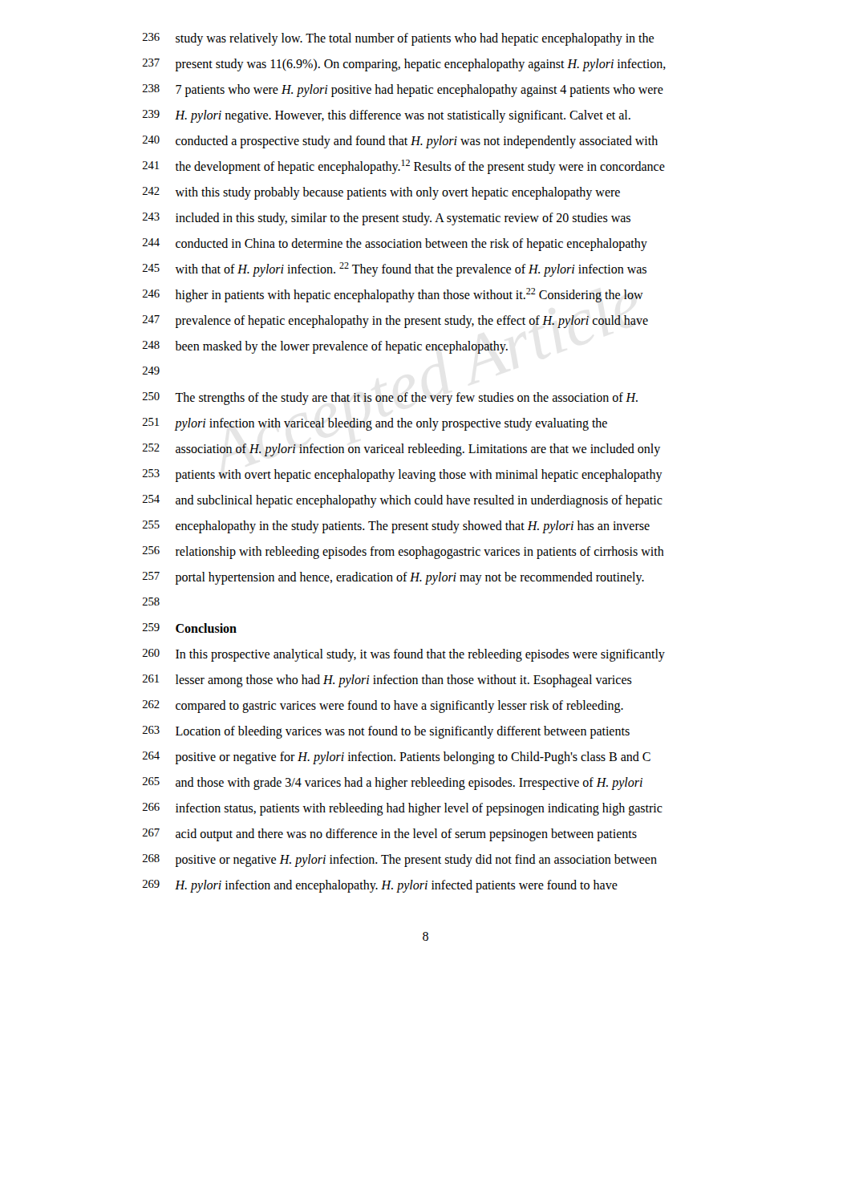Accepted Article
study was relatively low. The total number of patients who had hepatic encephalopathy in the
present study was 11(6.9%). On comparing, hepatic encephalopathy against H. pylori infection,
7 patients who were H. pylori positive had hepatic encephalopathy against 4 patients who were
H. pylori negative. However, this difference was not statistically significant. Calvet et al.
conducted a prospective study and found that H. pylori was not independently associated with
the development of hepatic encephalopathy.12 Results of the present study were in concordance
with this study probably because patients with only overt hepatic encephalopathy were
included in this study, similar to the present study. A systematic review of 20 studies was
conducted in China to determine the association between the risk of hepatic encephalopathy
with that of H. pylori infection. 22 They found that the prevalence of H. pylori infection was
higher in patients with hepatic encephalopathy than those without it.22 Considering the low
prevalence of hepatic encephalopathy in the present study, the effect of H. pylori could have
been masked by the lower prevalence of hepatic encephalopathy.
The strengths of the study are that it is one of the very few studies on the association of H.
pylori infection with variceal bleeding and the only prospective study evaluating the
association of H. pylori infection on variceal rebleeding. Limitations are that we included only
patients with overt hepatic encephalopathy leaving those with minimal hepatic encephalopathy
and subclinical hepatic encephalopathy which could have resulted in underdiagnosis of hepatic
encephalopathy in the study patients. The present study showed that H. pylori has an inverse
relationship with rebleeding episodes from esophagogastric varices in patients of cirrhosis with
portal hypertension and hence, eradication of H. pylori may not be recommended routinely.
Conclusion
In this prospective analytical study, it was found that the rebleeding episodes were significantly
lesser among those who had H. pylori infection than those without it. Esophageal varices
compared to gastric varices were found to have a significantly lesser risk of rebleeding.
Location of bleeding varices was not found to be significantly different between patients
positive or negative for H. pylori infection. Patients belonging to Child-Pugh's class B and C
and those with grade 3/4 varices had a higher rebleeding episodes. Irrespective of H. pylori
infection status, patients with rebleeding had higher level of pepsinogen indicating high gastric
acid output and there was no difference in the level of serum pepsinogen between patients
positive or negative H. pylori infection. The present study did not find an association between
H. pylori infection and encephalopathy. H. pylori infected patients were found to have
8